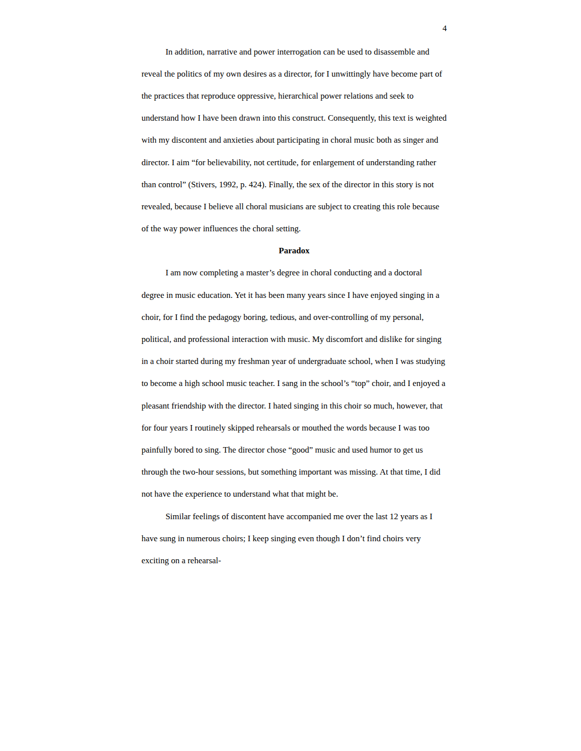4
In addition, narrative and power interrogation can be used to disassemble and reveal the politics of my own desires as a director, for I unwittingly have become part of the practices that reproduce oppressive, hierarchical power relations and seek to understand how I have been drawn into this construct. Consequently, this text is weighted with my discontent and anxieties about participating in choral music both as singer and director. I aim “for believability, not certitude, for enlargement of understanding rather than control” (Stivers, 1992, p. 424). Finally, the sex of the director in this story is not revealed, because I believe all choral musicians are subject to creating this role because of the way power influences the choral setting.
Paradox
I am now completing a master’s degree in choral conducting and a doctoral degree in music education. Yet it has been many years since I have enjoyed singing in a choir, for I find the pedagogy boring, tedious, and over-controlling of my personal, political, and professional interaction with music. My discomfort and dislike for singing in a choir started during my freshman year of undergraduate school, when I was studying to become a high school music teacher. I sang in the school’s “top” choir, and I enjoyed a pleasant friendship with the director. I hated singing in this choir so much, however, that for four years I routinely skipped rehearsals or mouthed the words because I was too painfully bored to sing. The director chose “good” music and used humor to get us through the two-hour sessions, but something important was missing. At that time, I did not have the experience to understand what that might be.
Similar feelings of discontent have accompanied me over the last 12 years as I have sung in numerous choirs; I keep singing even though I don’t find choirs very exciting on a rehearsal-